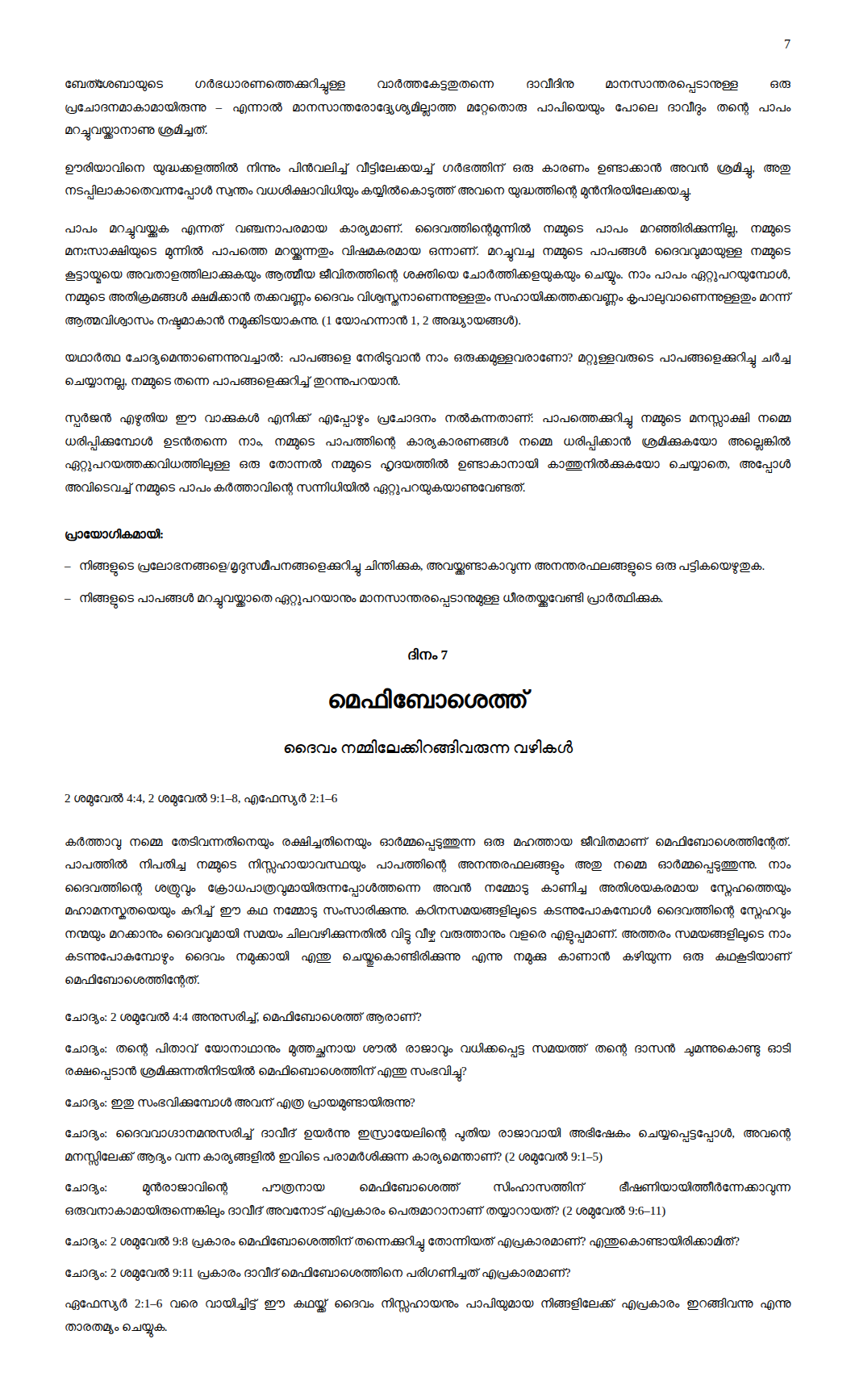7
ബേത്ശേബായുടെ ഗർഭധാരണത്തെക്കുറിച്ചുള്ള വാർത്തകേട്ടതുതന്നെ ദാവീദിനു മാനസാന്തരപ്പെടാനുള്ള ഒരു പ്രചോദനമാകാമായിരുന്നു – എന്നാൽ മാനസാന്തരോദ്ദ്യേശ്യമില്ലാത്ത മറ്റേതൊരു പാപിയെയും പോലെ ദാവീദും തന്റെ പാപം മറച്ചുവയ്ക്കാനാണു ശ്രമിച്ചത്.
ഊരിയാവിനെ യുദ്ധക്കളത്തിൽ നിന്നും പിൻവലിച്ച് വീട്ടിലേക്കയച്ച് ഗർഭത്തിന് ഒരു കാരണം ഉണ്ടാക്കാൻ അവൻ ശ്രമിച്ചു, അതു നടപ്പിലാകാതെവന്നപ്പോൾ സ്വന്തം വധശിക്ഷാവിധിയും കയ്യിൽകൊടുത്ത് അവനെ യുദ്ധത്തിന്റെ മുൻനിരയിലേക്കയച്ചു.
പാപം മറച്ചുവയ്ക്കുക എന്നത് വഞ്ചനാപരമായ കാര്യമാണ്. ദൈവത്തിന്റെമുന്നിൽ നമ്മുടെ പാപം മറഞ്ഞിരിക്കുന്നില്ല, നമ്മുടെ മനഃസാക്ഷിയുടെ മുന്നിൽ പാപത്തെ മറയ്ക്കുന്നതും വിഷമകരമായ ഒന്നാണ്. മറച്ചുവച്ച നമ്മുടെ പാപങ്ങൾ ദൈവവുമായുള്ള നമ്മുടെ കൂട്ടായ്മയെ അവതാളത്തിലാക്കുകയും ആത്മീയ ജീവിതത്തിന്റെ ശക്തിയെ ചോർത്തിക്കളയുകയും ചെയ്യും. നാം പാപം ഏറ്റുപറയുമ്പോൾ, നമ്മുടെ അതിക്രമങ്ങൾ ക്ഷമിക്കാൻ തക്കവണ്ണം ദൈവം വിശ്വസ്തനാണെന്നുള്ളതും സഹായിക്കത്തക്കവണ്ണം കൃപാലുവാണെന്നുള്ളതും മറന്ന് ആത്മവിശ്വാസം നഷ്ടമാകാൻ നമുക്കിടയാകുന്നു. (1 യോഹന്നാൻ 1, 2 അദ്ധ്യായങ്ങൾ).
യഥാർത്ഥ ചോദ്യമെന്താണെന്നുവച്ചാൽ: പാപങ്ങളെ നേരിടുവാൻ നാം ഒരുക്കമുള്ളവരാണോ? മറ്റുള്ളവരുടെ പാപങ്ങളെക്കുറിച്ചു ചർച്ച ചെയ്യാനല്ല, നമ്മുടെ തന്നെ പാപങ്ങളെക്കുറിച്ച് തുറന്നുപറയാൻ.
സ്പർജൻ എഴുതിയ ഈ വാക്കുകൾ എനിക്ക് എപ്പോഴും പ്രചോദനം നൽകുന്നതാണ്: പാപത്തെക്കുറിച്ചു നമ്മുടെ മനസ്സാക്ഷി നമ്മെ ധരിപ്പിക്കുമ്പോൾ ഉടൻതന്നെ നാം, നമ്മുടെ പാപത്തിന്റെ കാര്യകാരണങ്ങൾ നമ്മെ ധരിപ്പിക്കാൻ ശ്രമിക്കുകയോ അല്ലെങ്കിൽ ഏറ്റുപറയത്തക്കവിധത്തിലുള്ള ഒരു തോന്നൽ നമ്മുടെ ഹൃദയത്തിൽ ഉണ്ടാകാനായി കാത്തുനിൽക്കുകയോ ചെയ്യാതെ, അപ്പോൾ അവിടെവച്ച് നമ്മുടെ പാപം കർത്താവിന്റെ സന്നിധിയിൽ ഏറ്റുപറയുകയാണുവേണ്ടത്.
പ്രായോഗികമായി:
നിങ്ങളുടെ പ്രലോഭനങ്ങളെ/മൃദുസമീപനങ്ങളെക്കുറിച്ചു ചിന്തിക്കുക, അവയ്ക്കുണ്ടാകാവുന്ന അനന്തരഫലങ്ങളുടെ ഒരു പട്ടികയെഴുതുക.
നിങ്ങളുടെ പാപങ്ങൾ മറച്ചുവയ്ക്കാതെ ഏറ്റുപറയാനും മാനസാന്തരപ്പെടാനുമുള്ള ധീരതയ്ക്കുവേണ്ടി പ്രാർത്ഥിക്കുക.
ദിനം 7
മെഫിബോശെത്ത്
ദൈവം നമ്മിലേക്കിറങ്ങിവരുന്ന വഴികൾ
2 ശമുവേൽ 4:4, 2 ശമുവേൽ 9:1–8, എഫേസ്യർ 2:1–6
കർത്താവു നമ്മെ തേടിവന്നതിനെയും രക്ഷിച്ചതിനെയും ഓർമ്മപ്പെടുത്തുന്ന ഒരു മഹത്തായ ജീവിതമാണ് മെഫിബോശെത്തിന്റേത്. പാപത്തിൽ നിപതിച്ച നമ്മുടെ നിസ്സഹായാവസ്ഥയും പാപത്തിന്റെ അനന്തരഫലങ്ങളും അതു നമ്മെ ഓർമ്മപ്പെടുത്തുന്നു. നാം ദൈവത്തിന്റെ ശത്രുവും ക്രോധപാത്രവുമായിരുന്നപ്പോൾത്തന്നെ അവൻ നമ്മോടു കാണിച്ച അതിശയകരമായ സ്നേഹത്തെയും മഹാമനസ്കതയെയും കുറിച്ച് ഈ കഥ നമ്മോടു സംസാരിക്കുന്നു. കഠിനസമയങ്ങളിലൂടെ കടന്നുപോകുമ്പോൾ ദൈവത്തിന്റെ സ്നേഹവും നന്മയും മറക്കാനും ദൈവവുമായി സമയം ചിലവഴിക്കുന്നതിൽ വിട്ടു വീഴ്ച വരുത്താനും വളരെ എളുപ്പമാണ്. അത്തരം സമയങ്ങളിലൂടെ നാം കടന്നുപോകുമ്പോഴും ദൈവം നമുക്കായി എന്തു ചെയ്തുകൊണ്ടിരിക്കുന്നു എന്നു നമുക്കു കാണാൻ കഴിയുന്ന ഒരു കഥകൂടിയാണ് മെഫിബോശെത്തിന്റേത്.
ചോദ്യം: 2 ശമുവേൽ 4:4 അനുസരിച്ച്, മെഫിബോശെത്ത് ആരാണ്?
ചോദ്യം: തന്റെ പിതാവ് യോനാഥാനും മുത്തച്ഛനായ ശൗൽ രാജാവും വധിക്കപ്പെട്ട സമയത്ത് തന്റെ ദാസൻ ചുമന്നുകൊണ്ടു ഓടി രക്ഷപ്പെടാൻ ശ്രമിക്കുന്നതിനിടയിൽ മെഫിബൊശെത്തിന് എന്തു സംഭവിച്ചു?
ചോദ്യം: ഇതു സംഭവിക്കുമ്പോൾ അവന് എത്ര പ്രായമുണ്ടായിരുന്നു?
ചോദ്യം: ദൈവവാഗ്ദാനമനുസരിച്ച് ദാവീദ് ഉയർന്നു ഇസ്രായേലിന്റെ പുതിയ രാജാവായി അഭിഷേകം ചെയ്യപ്പെട്ടപ്പോൾ, അവന്റെ മനസ്സിലേക്ക് ആദ്യം വന്ന കാര്യങ്ങളിൽ ഇവിടെ പരാമർശിക്കുന്ന കാര്യമെന്താണ്? (2 ശമുവേൽ 9:1–5)
ചോദ്യം: മുൻരാജാവിന്റെ പൗത്രനായ മെഫിബോശെത്ത് സിംഹാസത്തിന് ഭീഷണിയായിത്തീർന്നേക്കാവുന്ന ഒരുവനാകാമായിരുന്നെങ്കിലും ദാവീദ് അവനോട് എപ്രകാരം പെരുമാറാനാണ് തയ്യാറായത്? (2 ശമുവേൽ 9:6–11)
ചോദ്യം: 2 ശമുവേൽ 9:8 പ്രകാരം മെഫിബോശെത്തിന് തന്നെക്കുറിച്ചു തോന്നിയത് എപ്രകാരമാണ്? എന്തുകൊണ്ടായിരിക്കാമിത്?
ചോദ്യം: 2 ശമുവേൽ 9:11 പ്രകാരം ദാവീദ് മെഫിബോശെത്തിനെ പരിഗണിച്ചത് എപ്രകാരമാണ്?
ഏഫേസ്യർ 2:1–6 വരെ വായിച്ചിട്ട് ഈ കഥയ്ക്ക് ദൈവം നിസ്സഹായനും പാപിയുമായ നിങ്ങളിലേക്ക് എപ്രകാരം ഇറങ്ങിവന്നു എന്നു താരതമ്യം ചെയ്യുക.